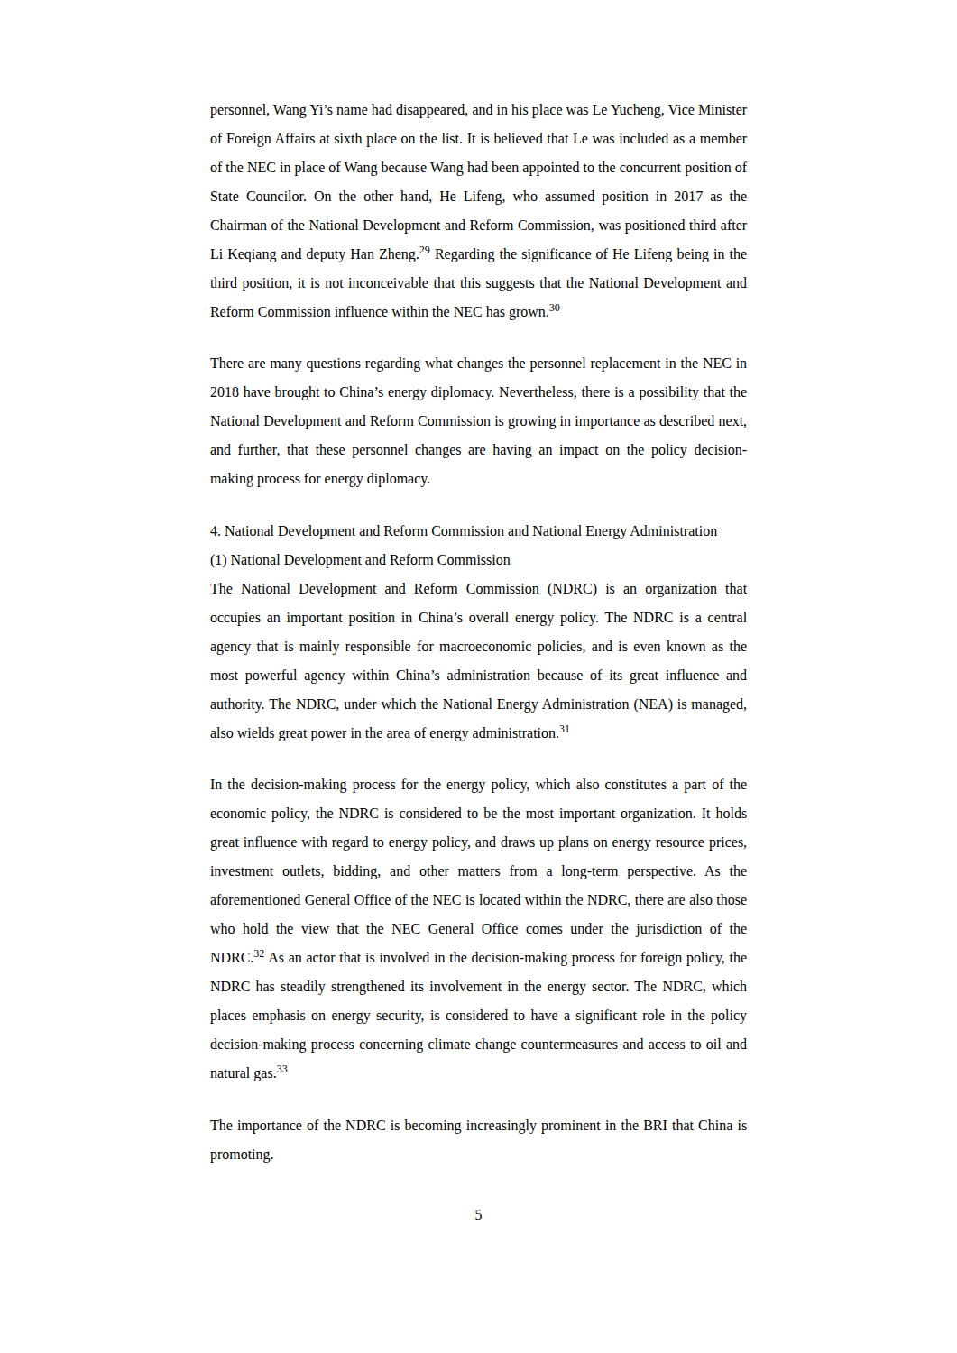personnel, Wang Yi’s name had disappeared, and in his place was Le Yucheng, Vice Minister of Foreign Affairs at sixth place on the list. It is believed that Le was included as a member of the NEC in place of Wang because Wang had been appointed to the concurrent position of State Councilor. On the other hand, He Lifeng, who assumed position in 2017 as the Chairman of the National Development and Reform Commission, was positioned third after Li Keqiang and deputy Han Zheng.29 Regarding the significance of He Lifeng being in the third position, it is not inconceivable that this suggests that the National Development and Reform Commission influence within the NEC has grown.30
There are many questions regarding what changes the personnel replacement in the NEC in 2018 have brought to China’s energy diplomacy. Nevertheless, there is a possibility that the National Development and Reform Commission is growing in importance as described next, and further, that these personnel changes are having an impact on the policy decision-making process for energy diplomacy.
4. National Development and Reform Commission and National Energy Administration
(1) National Development and Reform Commission
The National Development and Reform Commission (NDRC) is an organization that occupies an important position in China’s overall energy policy. The NDRC is a central agency that is mainly responsible for macroeconomic policies, and is even known as the most powerful agency within China’s administration because of its great influence and authority. The NDRC, under which the National Energy Administration (NEA) is managed, also wields great power in the area of energy administration.31
In the decision-making process for the energy policy, which also constitutes a part of the economic policy, the NDRC is considered to be the most important organization. It holds great influence with regard to energy policy, and draws up plans on energy resource prices, investment outlets, bidding, and other matters from a long-term perspective. As the aforementioned General Office of the NEC is located within the NDRC, there are also those who hold the view that the NEC General Office comes under the jurisdiction of the NDRC.32 As an actor that is involved in the decision-making process for foreign policy, the NDRC has steadily strengthened its involvement in the energy sector. The NDRC, which places emphasis on energy security, is considered to have a significant role in the policy decision-making process concerning climate change countermeasures and access to oil and natural gas.33
The importance of the NDRC is becoming increasingly prominent in the BRI that China is promoting.
5